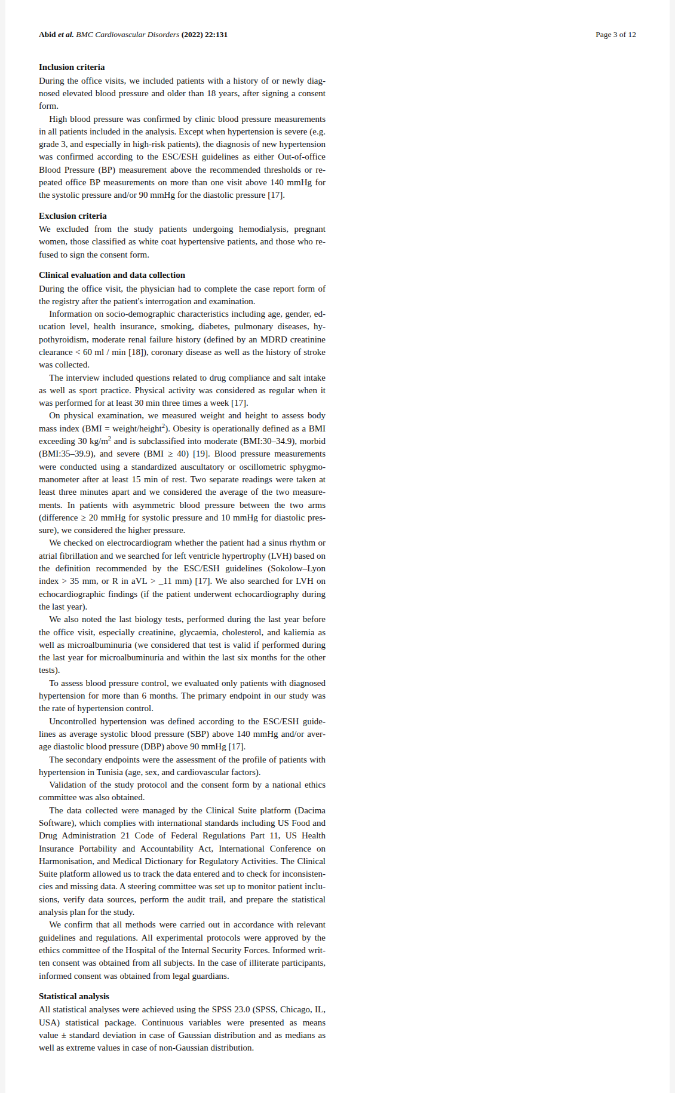Abid et al. BMC Cardiovascular Disorders (2022) 22:131 Page 3 of 12
Inclusion criteria
During the office visits, we included patients with a history of or newly diagnosed elevated blood pressure and older than 18 years, after signing a consent form.
High blood pressure was confirmed by clinic blood pressure measurements in all patients included in the analysis. Except when hypertension is severe (e.g. grade 3, and especially in high-risk patients), the diagnosis of new hypertension was confirmed according to the ESC/ESH guidelines as either Out-of-office Blood Pressure (BP) measurement above the recommended thresholds or repeated office BP measurements on more than one visit above 140 mmHg for the systolic pressure and/or 90 mmHg for the diastolic pressure [17].
Exclusion criteria
We excluded from the study patients undergoing hemodialysis, pregnant women, those classified as white coat hypertensive patients, and those who refused to sign the consent form.
Clinical evaluation and data collection
During the office visit, the physician had to complete the case report form of the registry after the patient's interrogation and examination.
Information on socio-demographic characteristics including age, gender, education level, health insurance, smoking, diabetes, pulmonary diseases, hypothyroidism, moderate renal failure history (defined by an MDRD creatinine clearance < 60 ml / min [18]), coronary disease as well as the history of stroke was collected.
The interview included questions related to drug compliance and salt intake as well as sport practice. Physical activity was considered as regular when it was performed for at least 30 min three times a week [17].
On physical examination, we measured weight and height to assess body mass index (BMI = weight/height2). Obesity is operationally defined as a BMI exceeding 30 kg/m2 and is subclassified into moderate (BMI:30–34.9), morbid (BMI:35–39.9), and severe (BMI ≥ 40) [19]. Blood pressure measurements were conducted using a standardized auscultatory or oscillometric sphygmomanometer after at least 15 min of rest. Two separate readings were taken at least three minutes apart and we considered the average of the two measurements. In patients with asymmetric blood pressure between the two arms (difference ≥ 20 mmHg for systolic pressure and 10 mmHg for diastolic pressure), we considered the higher pressure.
We checked on electrocardiogram whether the patient had a sinus rhythm or atrial fibrillation and we searched for left ventricle hypertrophy (LVH) based on the definition recommended by the ESC/ESH guidelines (Sokolow–Lyon index > 35 mm, or R in aVL > _11 mm) [17]. We also searched for LVH on echocardiographic findings (if the patient underwent echocardiography during the last year).
We also noted the last biology tests, performed during the last year before the office visit, especially creatinine, glycaemia, cholesterol, and kaliemia as well as microalbuminuria (we considered that test is valid if performed during the last year for microalbuminuria and within the last six months for the other tests).
To assess blood pressure control, we evaluated only patients with diagnosed hypertension for more than 6 months. The primary endpoint in our study was the rate of hypertension control.
Uncontrolled hypertension was defined according to the ESC/ESH guidelines as average systolic blood pressure (SBP) above 140 mmHg and/or average diastolic blood pressure (DBP) above 90 mmHg [17].
The secondary endpoints were the assessment of the profile of patients with hypertension in Tunisia (age, sex, and cardiovascular factors).
Validation of the study protocol and the consent form by a national ethics committee was also obtained.
The data collected were managed by the Clinical Suite platform (Dacima Software), which complies with international standards including US Food and Drug Administration 21 Code of Federal Regulations Part 11, US Health Insurance Portability and Accountability Act, International Conference on Harmonisation, and Medical Dictionary for Regulatory Activities. The Clinical Suite platform allowed us to track the data entered and to check for inconsistencies and missing data. A steering committee was set up to monitor patient inclusions, verify data sources, perform the audit trail, and prepare the statistical analysis plan for the study.
We confirm that all methods were carried out in accordance with relevant guidelines and regulations. All experimental protocols were approved by the ethics committee of the Hospital of the Internal Security Forces. Informed written consent was obtained from all subjects. In the case of illiterate participants, informed consent was obtained from legal guardians.
Statistical analysis
All statistical analyses were achieved using the SPSS 23.0 (SPSS, Chicago, IL, USA) statistical package. Continuous variables were presented as means value ± standard deviation in case of Gaussian distribution and as medians as well as extreme values in case of non-Gaussian distribution.